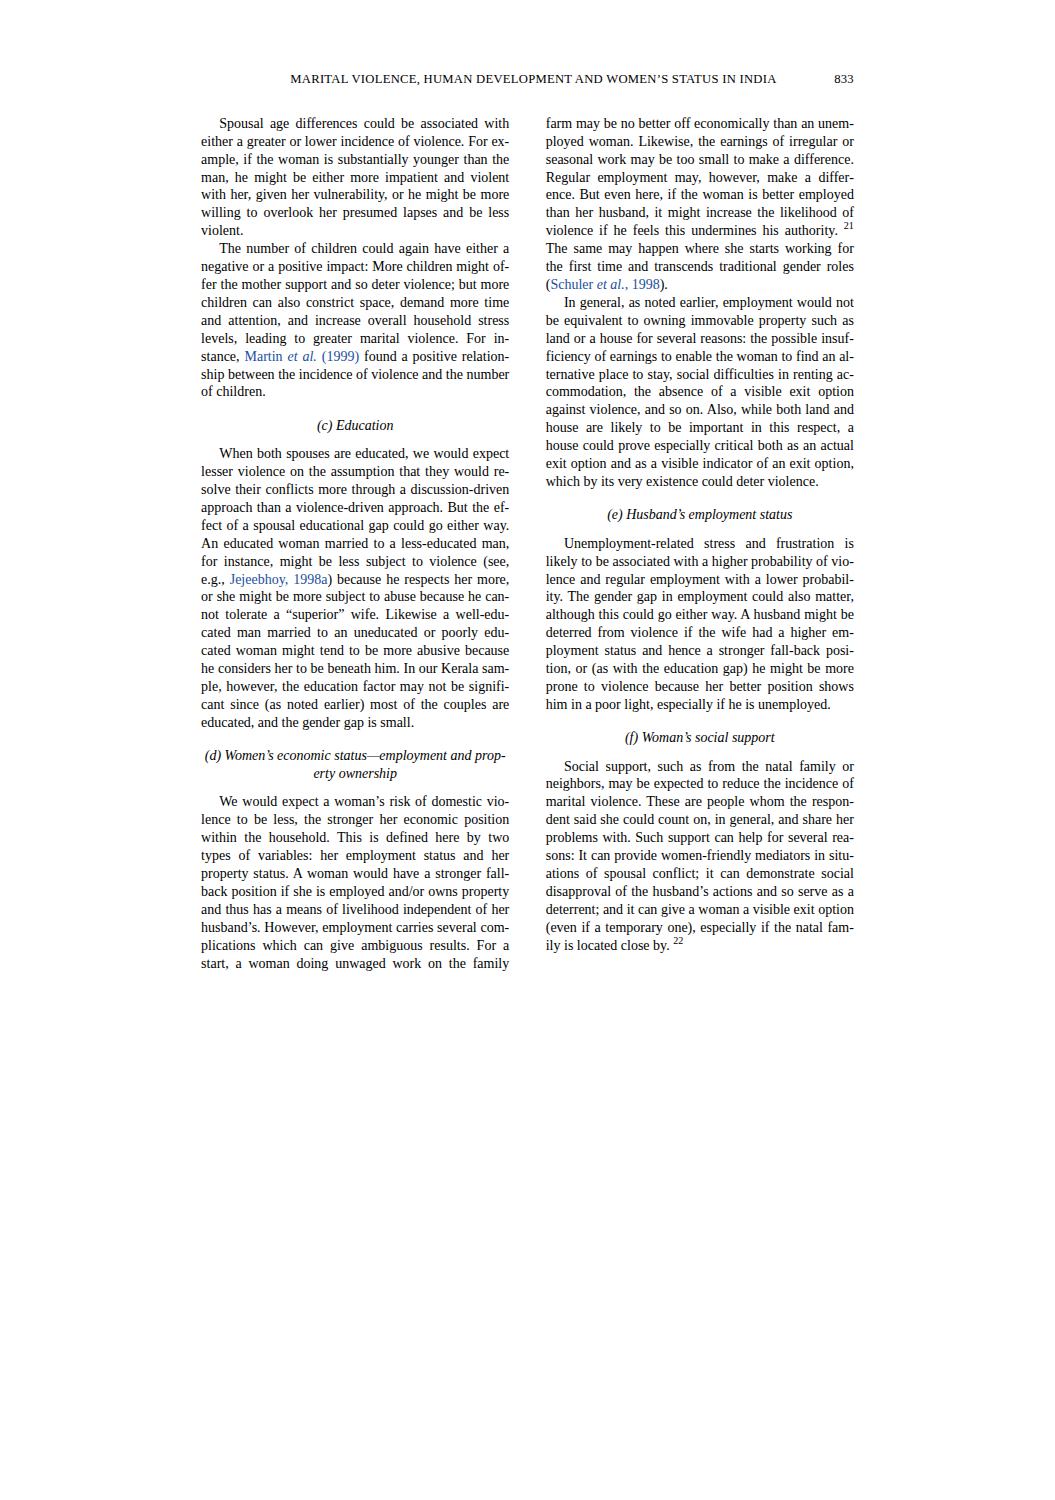Marital Violence, Human Development and Women’s Status in India 833
Spousal age differences could be associated with either a greater or lower incidence of violence. For example, if the woman is substantially younger than the man, he might be either more impatient and violent with her, given her vulnerability, or he might be more willing to overlook her presumed lapses and be less violent.
The number of children could again have either a negative or a positive impact: More children might offer the mother support and so deter violence; but more children can also constrict space, demand more time and attention, and increase overall household stress levels, leading to greater marital violence. For instance, Martin et al. (1999) found a positive relationship between the incidence of violence and the number of children.
(c) Education
When both spouses are educated, we would expect lesser violence on the assumption that they would resolve their conflicts more through a discussion-driven approach than a violence-driven approach. But the effect of a spousal educational gap could go either way. An educated woman married to a less-educated man, for instance, might be less subject to violence (see, e.g., Jejeebhoy, 1998a) because he respects her more, or she might be more subject to abuse because he cannot tolerate a “superior” wife. Likewise a well-educated man married to an uneducated or poorly educated woman might tend to be more abusive because he considers her to be beneath him. In our Kerala sample, however, the education factor may not be significant since (as noted earlier) most of the couples are educated, and the gender gap is small.
(d) Women’s economic status—employment and property ownership
We would expect a woman’s risk of domestic violence to be less, the stronger her economic position within the household. This is defined here by two types of variables: her employment status and her property status. A woman would have a stronger fall-back position if she is employed and/or owns property and thus has a means of livelihood independent of her husband’s. However, employment carries several complications which can give ambiguous results. For a start, a woman doing unwaged work on the family farm may be no better off economically than an unemployed woman. Likewise, the earnings of irregular or seasonal work may be too small to make a difference. Regular employment may, however, make a difference. But even here, if the woman is better employed than her husband, it might increase the likelihood of violence if he feels this undermines his authority. 21 The same may happen where she starts working for the first time and transcends traditional gender roles (Schuler et al., 1998).
In general, as noted earlier, employment would not be equivalent to owning immovable property such as land or a house for several reasons: the possible insufficiency of earnings to enable the woman to find an alternative place to stay, social difficulties in renting accommodation, the absence of a visible exit option against violence, and so on. Also, while both land and house are likely to be important in this respect, a house could prove especially critical both as an actual exit option and as a visible indicator of an exit option, which by its very existence could deter violence.
(e) Husband’s employment status
Unemployment-related stress and frustration is likely to be associated with a higher probability of violence and regular employment with a lower probability. The gender gap in employment could also matter, although this could go either way. A husband might be deterred from violence if the wife had a higher employment status and hence a stronger fall-back position, or (as with the education gap) he might be more prone to violence because her better position shows him in a poor light, especially if he is unemployed.
(f) Woman’s social support
Social support, such as from the natal family or neighbors, may be expected to reduce the incidence of marital violence. These are people whom the respondent said she could count on, in general, and share her problems with. Such support can help for several reasons: It can provide women-friendly mediators in situations of spousal conflict; it can demonstrate social disapproval of the husband’s actions and so serve as a deterrent; and it can give a woman a visible exit option (even if a temporary one), especially if the natal family is located close by. 22